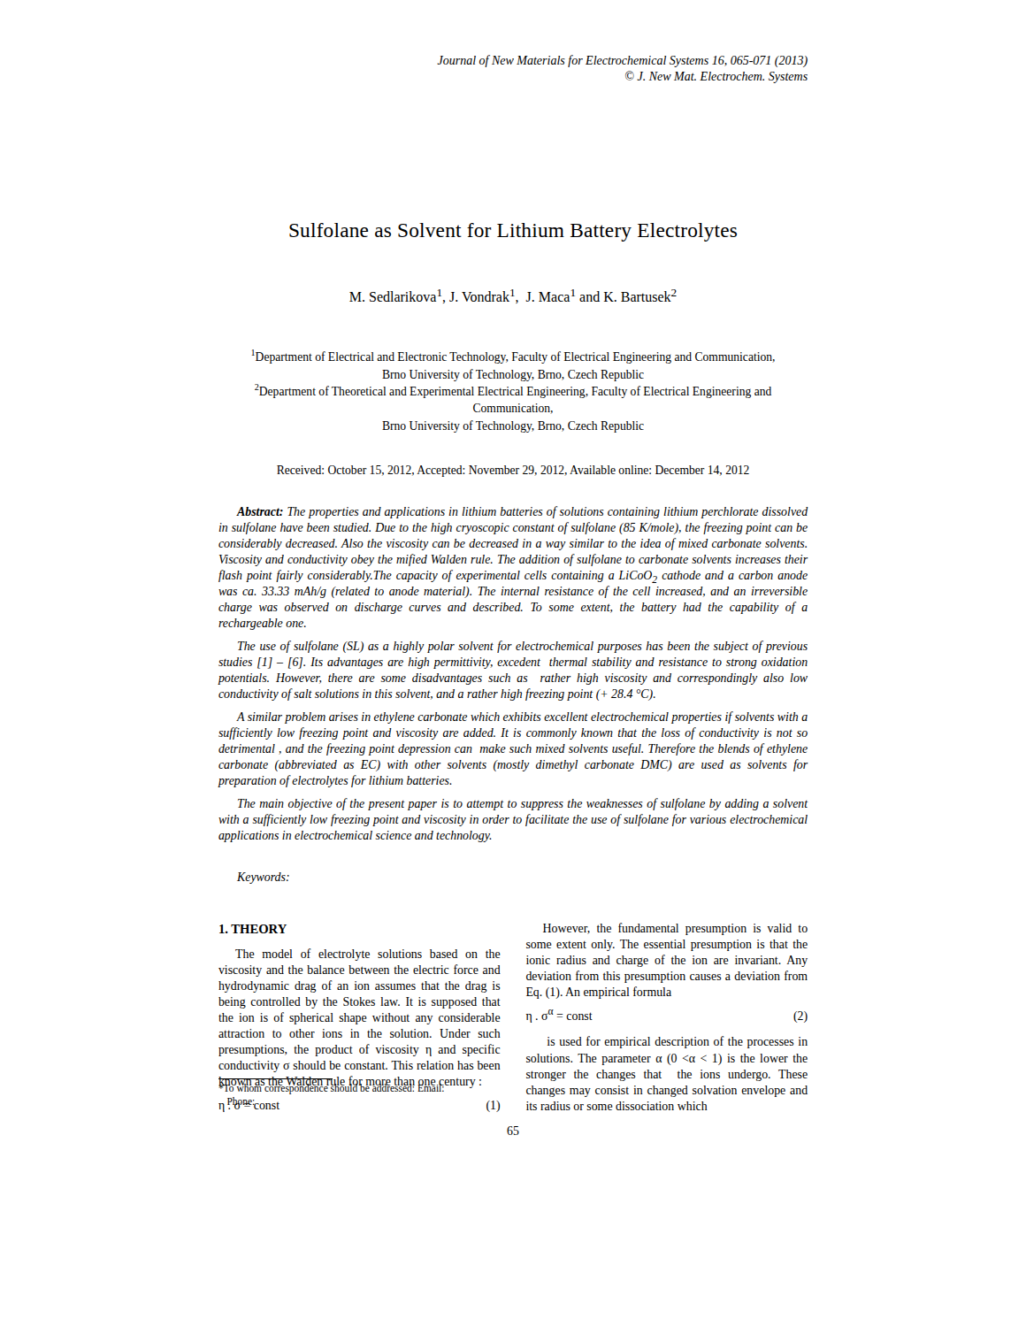Journal of New Materials for Electrochemical Systems 16, 065-071 (2013) © J. New Mat. Electrochem. Systems
Sulfolane as Solvent for Lithium Battery Electrolytes
M. Sedlarikova1, J. Vondrak1, J. Maca1 and K. Bartusek2
1Department of Electrical and Electronic Technology, Faculty of Electrical Engineering and Communication,
Brno University of Technology, Brno, Czech Republic
2Department of Theoretical and Experimental Electrical Engineering, Faculty of Electrical Engineering and Communication,
Brno University of Technology, Brno, Czech Republic
Received: October 15, 2012, Accepted: November 29, 2012, Available online: December 14, 2012
Abstract: The properties and applications in lithium batteries of solutions containing lithium perchlorate dissolved in sulfolane have been studied. Due to the high cryoscopic constant of sulfolane (85 K/mole), the freezing point can be considerably decreased. Also the viscosity can be decreased in a way similar to the idea of mixed carbonate solvents. Viscosity and conductivity obey the mified Walden rule. The addition of sulfolane to carbonate solvents increases their flash point fairly considerably.The capacity of experimental cells containing a LiCoO2 cathode and a carbon anode was ca. 33.33 mAh/g (related to anode material). The internal resistance of the cell increased, and an irreversible charge was observed on discharge curves and described. To some extent, the battery had the capability of a rechargeable one.
The use of sulfolane (SL) as a highly polar solvent for electrochemical purposes has been the subject of previous studies [1] – [6]. Its advantages are high permittivity, excedent thermal stability and resistance to strong oxidation potentials. However, there are some disadvantages such as rather high viscosity and correspondingly also low conductivity of salt solutions in this solvent, and a rather high freezing point (+ 28.4 °C).
A similar problem arises in ethylene carbonate which exhibits excellent electrochemical properties if solvents with a sufficiently low freezing point and viscosity are added. It is commonly known that the loss of conductivity is not so detrimental , and the freezing point depression can make such mixed solvents useful. Therefore the blends of ethylene carbonate (abbreviated as EC) with other solvents (mostly dimethyl carbonate DMC) are used as solvents for preparation of electrolytes for lithium batteries.
The main objective of the present paper is to attempt to suppress the weaknesses of sulfolane by adding a solvent with a sufficiently low freezing point and viscosity in order to facilitate the use of sulfolane for various electrochemical applications in electrochemical science and technology.
Keywords:
1. Theory
The model of electrolyte solutions based on the viscosity and the balance between the electric force and hydrodynamic drag of an ion assumes that the drag is being controlled by the Stokes law. It is supposed that the ion is of spherical shape without any considerable attraction to other ions in the solution. Under such presumptions, the product of viscosity η and specific conductivity σ should be constant. This relation has been known as the Walden rule for more than one century :
η . σ = const (1)
However, the fundamental presumption is valid to some extent only. The essential presumption is that the ionic radius and charge of the ion are invariant. Any deviation from this presumption causes a deviation from Eq. (1). An empirical formula
η . σα = const (2)
is used for empirical description of the processes in solutions. The parameter α (0 <α < 1) is the lower the stronger the changes that the ions undergo. These changes may consist in changed solvation envelope and its radius or some dissociation which
*To whom correspondence should be addressed: Email: Phone:
65